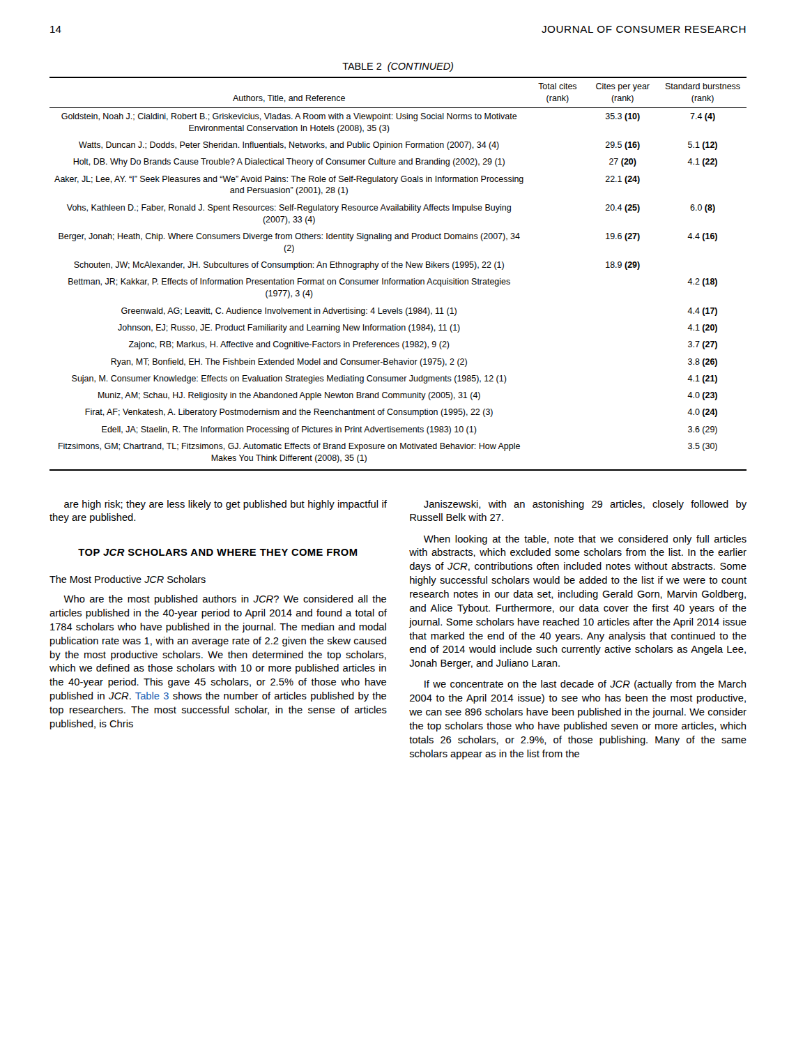14 JOURNAL OF CONSUMER RESEARCH
TABLE 2 (CONTINUED)
| Authors, Title, and Reference | Total cites (rank) | Cites per year (rank) | Standard burstness (rank) |
| --- | --- | --- | --- |
| Goldstein, Noah J.; Cialdini, Robert B.; Griskevicius, Vladas. A Room with a Viewpoint: Using Social Norms to Motivate Environmental Conservation In Hotels (2008), 35 (3) | | 35.3 (10) | 7.4 (4) |
| Watts, Duncan J.; Dodds, Peter Sheridan. Influentials, Networks, and Public Opinion Formation (2007), 34 (4) | | 29.5 (16) | 5.1 (12) |
| Holt, DB. Why Do Brands Cause Trouble? A Dialectical Theory of Consumer Culture and Branding (2002), 29 (1) | | 27 (20) | 4.1 (22) |
| Aaker, JL; Lee, AY. “I” Seek Pleasures and “We” Avoid Pains: The Role of Self-Regulatory Goals in Information Processing and Persuasion” (2001), 28 (1) | | 22.1 (24) | |
| Vohs, Kathleen D.; Faber, Ronald J. Spent Resources: Self-Regulatory Resource Availability Affects Impulse Buying (2007), 33 (4) | | 20.4 (25) | 6.0 (8) |
| Berger, Jonah; Heath, Chip. Where Consumers Diverge from Others: Identity Signaling and Product Domains (2007), 34 (2) | | 19.6 (27) | 4.4 (16) |
| Schouten, JW; McAlexander, JH. Subcultures of Consumption: An Ethnography of the New Bikers (1995), 22 (1) | | 18.9 (29) | |
| Bettman, JR; Kakkar, P. Effects of Information Presentation Format on Consumer Information Acquisition Strategies (1977), 3 (4) | | | 4.2 (18) |
| Greenwald, AG; Leavitt, C. Audience Involvement in Advertising: 4 Levels (1984), 11 (1) | | | 4.4 (17) |
| Johnson, EJ; Russo, JE. Product Familiarity and Learning New Information (1984), 11 (1) | | | 4.1 (20) |
| Zajonc, RB; Markus, H. Affective and Cognitive-Factors in Preferences (1982), 9 (2) | | | 3.7 (27) |
| Ryan, MT; Bonfield, EH. The Fishbein Extended Model and Consumer-Behavior (1975), 2 (2) | | | 3.8 (26) |
| Sujan, M. Consumer Knowledge: Effects on Evaluation Strategies Mediating Consumer Judgments (1985), 12 (1) | | | 4.1 (21) |
| Muniz, AM; Schau, HJ. Religiosity in the Abandoned Apple Newton Brand Community (2005), 31 (4) | | | 4.0 (23) |
| Firat, AF; Venkatesh, A. Liberatory Postmodernism and the Reenchantment of Consumption (1995), 22 (3) | | | 4.0 (24) |
| Edell, JA; Staelin, R. The Information Processing of Pictures in Print Advertisements (1983) 10 (1) | | | 3.6 (29) |
| Fitzsimons, GM; Chartrand, TL; Fitzsimons, GJ. Automatic Effects of Brand Exposure on Motivated Behavior: How Apple Makes You Think Different (2008), 35 (1) | | | 3.5 (30) |
are high risk; they are less likely to get published but highly impactful if they are published.
TOP JCR SCHOLARS AND WHERE THEY COME FROM
The Most Productive JCR Scholars
Who are the most published authors in JCR? We considered all the articles published in the 40-year period to April 2014 and found a total of 1784 scholars who have published in the journal. The median and modal publication rate was 1, with an average rate of 2.2 given the skew caused by the most productive scholars. We then determined the top scholars, which we defined as those scholars with 10 or more published articles in the 40-year period. This gave 45 scholars, or 2.5% of those who have published in JCR. Table 3 shows the number of articles published by the top researchers. The most successful scholar, in the sense of articles published, is Chris
Janiszewski, with an astonishing 29 articles, closely followed by Russell Belk with 27.
When looking at the table, note that we considered only full articles with abstracts, which excluded some scholars from the list. In the earlier days of JCR, contributions often included notes without abstracts. Some highly successful scholars would be added to the list if we were to count research notes in our data set, including Gerald Gorn, Marvin Goldberg, and Alice Tybout. Furthermore, our data cover the first 40 years of the journal. Some scholars have reached 10 articles after the April 2014 issue that marked the end of the 40 years. Any analysis that continued to the end of 2014 would include such currently active scholars as Angela Lee, Jonah Berger, and Juliano Laran.
If we concentrate on the last decade of JCR (actually from the March 2004 to the April 2014 issue) to see who has been the most productive, we can see 896 scholars have been published in the journal. We consider the top scholars those who have published seven or more articles, which totals 26 scholars, or 2.9%, of those publishing. Many of the same scholars appear as in the list from the